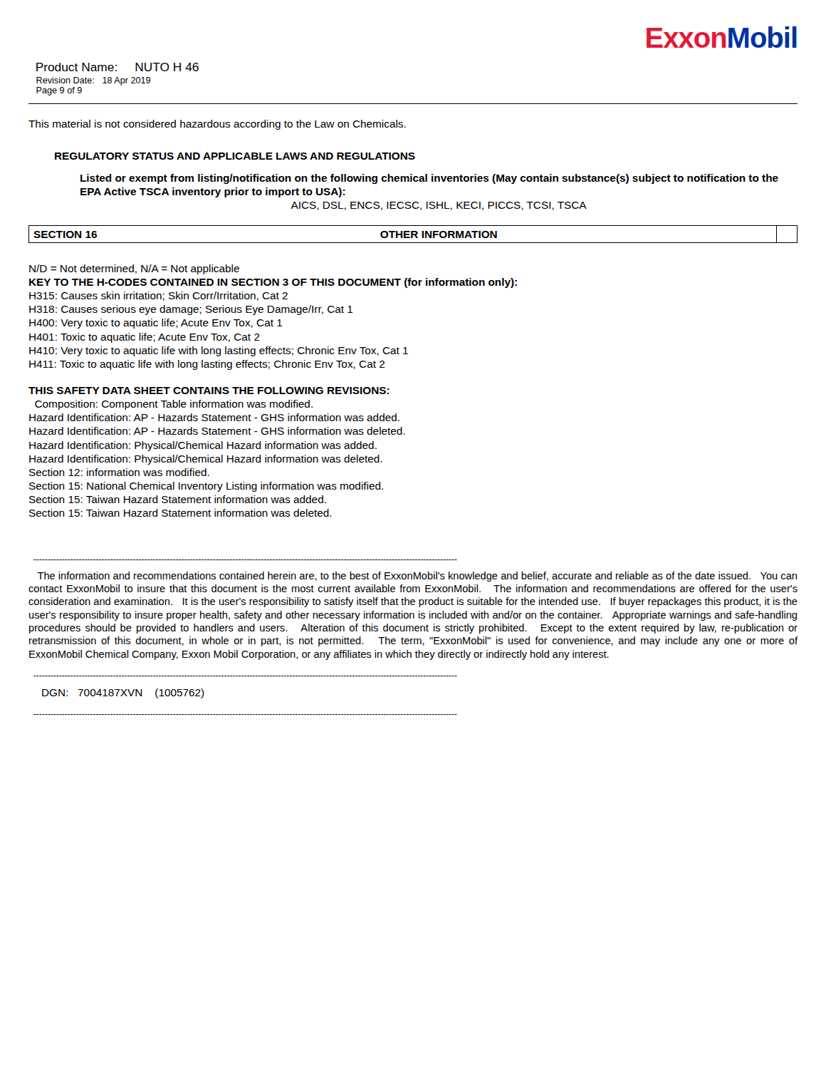Exxon Mobil
Product Name: NUTO H 46
Revision Date: 18 Apr 2019
Page 9 of 9
This material is not considered hazardous according to the Law on Chemicals.
REGULATORY STATUS AND APPLICABLE LAWS AND REGULATIONS
Listed or exempt from listing/notification on the following chemical inventories (May contain substance(s) subject to notification to the EPA Active TSCA inventory prior to import to USA):
AICS, DSL, ENCS, IECSC, ISHL, KECI, PICCS, TCSI, TSCA
SECTION 16
OTHER INFORMATION
N/D = Not determined, N/A = Not applicable
KEY TO THE H-CODES CONTAINED IN SECTION 3 OF THIS DOCUMENT (for information only):
H315: Causes skin irritation; Skin Corr/Irritation, Cat 2
H318: Causes serious eye damage; Serious Eye Damage/Irr, Cat 1
H400: Very toxic to aquatic life; Acute Env Tox, Cat 1
H401: Toxic to aquatic life; Acute Env Tox, Cat 2
H410: Very toxic to aquatic life with long lasting effects; Chronic Env Tox, Cat 1
H411: Toxic to aquatic life with long lasting effects; Chronic Env Tox, Cat 2
THIS SAFETY DATA SHEET CONTAINS THE FOLLOWING REVISIONS:
Composition: Component Table information was modified.
Hazard Identification: AP - Hazards Statement - GHS information was added.
Hazard Identification: AP - Hazards Statement - GHS information was deleted.
Hazard Identification: Physical/Chemical Hazard information was added.
Hazard Identification: Physical/Chemical Hazard information was deleted.
Section 12: information was modified.
Section 15: National Chemical Inventory Listing information was modified.
Section 15: Taiwan Hazard Statement information was added.
Section 15: Taiwan Hazard Statement information was deleted.
-----------------------------------------------------------------------------------------------------------------------------------------------------
The information and recommendations contained herein are, to the best of ExxonMobil's knowledge and belief, accurate and reliable as of the date issued. You can contact ExxonMobil to insure that this document is the most current available from ExxonMobil. The information and recommendations are offered for the user's consideration and examination. It is the user's responsibility to satisfy itself that the product is suitable for the intended use. If buyer repackages this product, it is the user's responsibility to insure proper health, safety and other necessary information is included with and/or on the container. Appropriate warnings and safe-handling procedures should be provided to handlers and users. Alteration of this document is strictly prohibited. Except to the extent required by law, re-publication or retransmission of this document, in whole or in part, is not permitted. The term, "ExxonMobil" is used for convenience, and may include any one or more of ExxonMobil Chemical Company, Exxon Mobil Corporation, or any affiliates in which they directly or indirectly hold any interest.
-----------------------------------------------------------------------------------------------------------------------------------------------------
DGN: 7004187XVN (1005762)
-----------------------------------------------------------------------------------------------------------------------------------------------------